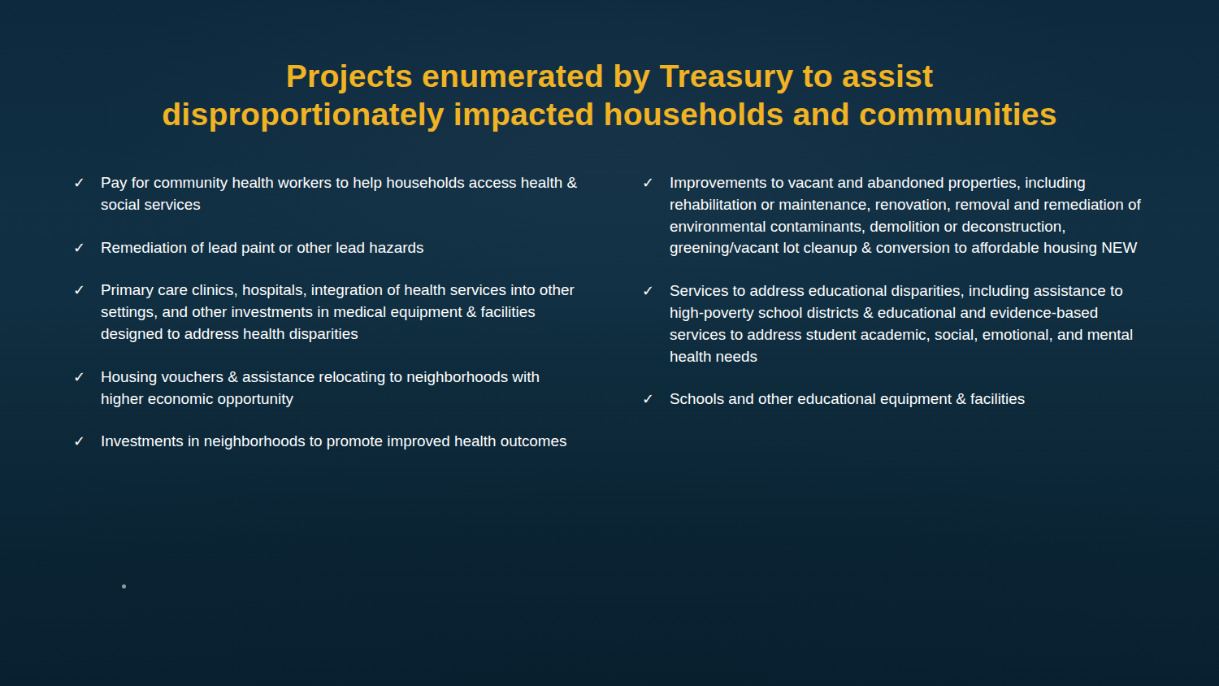Projects enumerated by Treasury to assist disproportionately impacted households and communities
Pay for community health workers to help households access health & social services
Remediation of lead paint or other lead hazards
Primary care clinics, hospitals, integration of health services into other settings, and other investments in medical equipment & facilities designed to address health disparities
Housing vouchers & assistance relocating to neighborhoods with higher economic opportunity
Investments in neighborhoods to promote improved health outcomes
Improvements to vacant and abandoned properties, including rehabilitation or maintenance, renovation, removal and remediation of environmental contaminants, demolition or deconstruction, greening/vacant lot cleanup & conversion to affordable housing NEW
Services to address educational disparities, including assistance to high-poverty school districts & educational and evidence-based services to address student academic, social, emotional, and mental health needs
Schools and other educational equipment & facilities